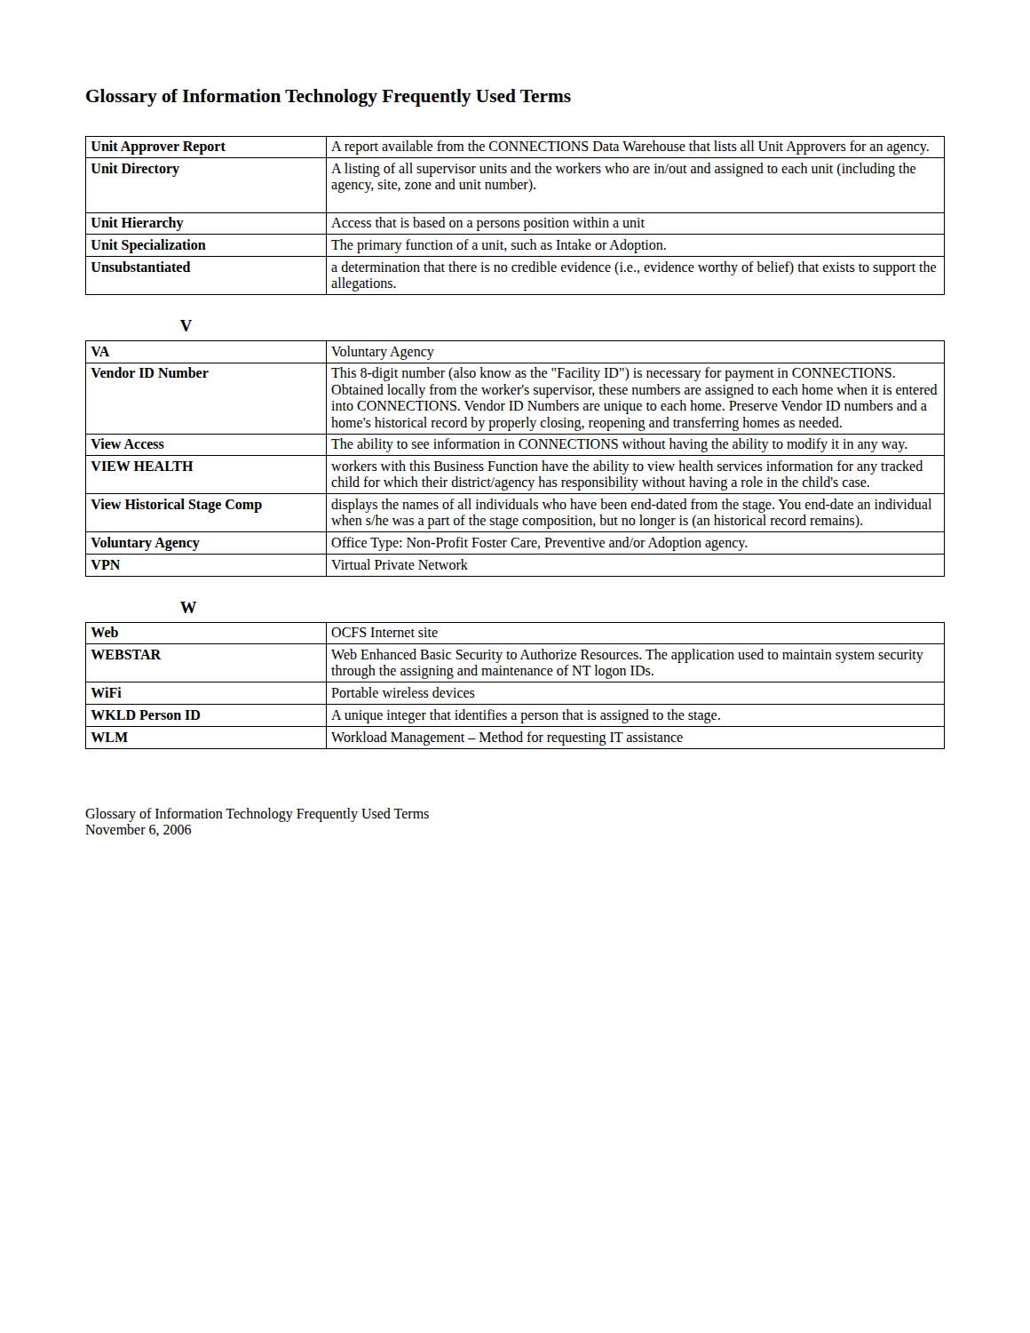Glossary of Information Technology Frequently Used Terms
| Unit Approver Report | A report available from the CONNECTIONS Data Warehouse that lists all Unit Approvers for an agency. |
| Unit Directory | A listing of all supervisor units and the workers who are in/out and assigned to each unit (including the agency, site, zone and unit number). |
| Unit Hierarchy | Access that is based on a persons position within a unit |
| Unit Specialization | The primary function of a unit, such as Intake or Adoption. |
| Unsubstantiated | a determination that there is no credible evidence (i.e., evidence worthy of belief) that exists to support the allegations. |
V
| VA | Voluntary Agency |
| Vendor ID Number | This 8-digit number (also know as the "Facility ID") is necessary for payment in CONNECTIONS. Obtained locally from the worker's supervisor, these numbers are assigned to each home when it is entered into CONNECTIONS. Vendor ID Numbers are unique to each home. Preserve Vendor ID numbers and a home's historical record by properly closing, reopening and transferring homes as needed. |
| View Access | The ability to see information in CONNECTIONS without having the ability to modify it in any way. |
| VIEW HEALTH | workers with this Business Function have the ability to view health services information for any tracked child for which their district/agency has responsibility without having a role in the child's case. |
| View Historical Stage Comp | displays the names of all individuals who have been end-dated from the stage. You end-date an individual when s/he was a part of the stage composition, but no longer is (an historical record remains). |
| Voluntary Agency | Office Type: Non-Profit Foster Care, Preventive and/or Adoption agency. |
| VPN | Virtual Private Network |
W
| Web | OCFS Internet site |
| WEBSTAR | Web Enhanced Basic Security to Authorize Resources. The application used to maintain system security through the assigning and maintenance of NT logon IDs. |
| WiFi | Portable wireless devices |
| WKLD Person ID | A unique integer that identifies a person that is assigned to the stage. |
| WLM | Workload Management – Method for requesting IT assistance |
Glossary of Information Technology Frequently Used Terms
November 6, 2006